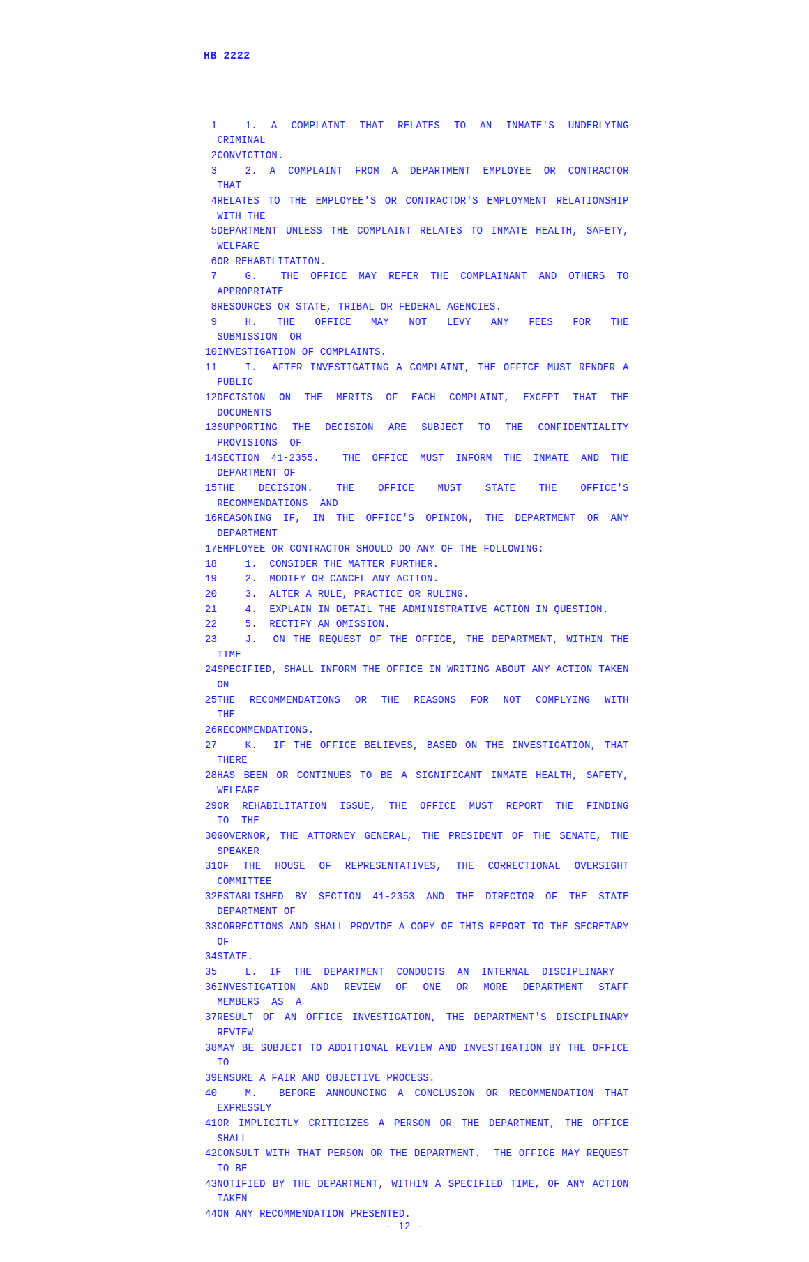HB 2222
| 1 | 1. A COMPLAINT THAT RELATES TO AN INMATE'S UNDERLYING CRIMINAL |
| 2 | CONVICTION. |
| 3 | 2. A COMPLAINT FROM A DEPARTMENT EMPLOYEE OR CONTRACTOR THAT |
| 4 | RELATES TO THE EMPLOYEE'S OR CONTRACTOR'S EMPLOYMENT RELATIONSHIP WITH THE |
| 5 | DEPARTMENT UNLESS THE COMPLAINT RELATES TO INMATE HEALTH, SAFETY, WELFARE |
| 6 | OR REHABILITATION. |
| 7 | G. THE OFFICE MAY REFER THE COMPLAINANT AND OTHERS TO APPROPRIATE |
| 8 | RESOURCES OR STATE, TRIBAL OR FEDERAL AGENCIES. |
| 9 | H. THE OFFICE MAY NOT LEVY ANY FEES FOR THE SUBMISSION OR |
| 10 | INVESTIGATION OF COMPLAINTS. |
| 11 | I. AFTER INVESTIGATING A COMPLAINT, THE OFFICE MUST RENDER A PUBLIC |
| 12 | DECISION ON THE MERITS OF EACH COMPLAINT, EXCEPT THAT THE DOCUMENTS |
| 13 | SUPPORTING THE DECISION ARE SUBJECT TO THE CONFIDENTIALITY PROVISIONS OF |
| 14 | SECTION 41-2355. THE OFFICE MUST INFORM THE INMATE AND THE DEPARTMENT OF |
| 15 | THE DECISION. THE OFFICE MUST STATE THE OFFICE'S RECOMMENDATIONS AND |
| 16 | REASONING IF, IN THE OFFICE'S OPINION, THE DEPARTMENT OR ANY DEPARTMENT |
| 17 | EMPLOYEE OR CONTRACTOR SHOULD DO ANY OF THE FOLLOWING: |
| 18 | 1. CONSIDER THE MATTER FURTHER. |
| 19 | 2. MODIFY OR CANCEL ANY ACTION. |
| 20 | 3. ALTER A RULE, PRACTICE OR RULING. |
| 21 | 4. EXPLAIN IN DETAIL THE ADMINISTRATIVE ACTION IN QUESTION. |
| 22 | 5. RECTIFY AN OMISSION. |
| 23 | J. ON THE REQUEST OF THE OFFICE, THE DEPARTMENT, WITHIN THE TIME |
| 24 | SPECIFIED, SHALL INFORM THE OFFICE IN WRITING ABOUT ANY ACTION TAKEN ON |
| 25 | THE RECOMMENDATIONS OR THE REASONS FOR NOT COMPLYING WITH THE |
| 26 | RECOMMENDATIONS. |
| 27 | K. IF THE OFFICE BELIEVES, BASED ON THE INVESTIGATION, THAT THERE |
| 28 | HAS BEEN OR CONTINUES TO BE A SIGNIFICANT INMATE HEALTH, SAFETY, WELFARE |
| 29 | OR REHABILITATION ISSUE, THE OFFICE MUST REPORT THE FINDING TO THE |
| 30 | GOVERNOR, THE ATTORNEY GENERAL, THE PRESIDENT OF THE SENATE, THE SPEAKER |
| 31 | OF THE HOUSE OF REPRESENTATIVES, THE CORRECTIONAL OVERSIGHT COMMITTEE |
| 32 | ESTABLISHED BY SECTION 41-2353 AND THE DIRECTOR OF THE STATE DEPARTMENT OF |
| 33 | CORRECTIONS AND SHALL PROVIDE A COPY OF THIS REPORT TO THE SECRETARY OF |
| 34 | STATE. |
| 35 | L. IF THE DEPARTMENT CONDUCTS AN INTERNAL DISCIPLINARY |
| 36 | INVESTIGATION AND REVIEW OF ONE OR MORE DEPARTMENT STAFF MEMBERS AS A |
| 37 | RESULT OF AN OFFICE INVESTIGATION, THE DEPARTMENT'S DISCIPLINARY REVIEW |
| 38 | MAY BE SUBJECT TO ADDITIONAL REVIEW AND INVESTIGATION BY THE OFFICE TO |
| 39 | ENSURE A FAIR AND OBJECTIVE PROCESS. |
| 40 | M. BEFORE ANNOUNCING A CONCLUSION OR RECOMMENDATION THAT EXPRESSLY |
| 41 | OR IMPLICITLY CRITICIZES A PERSON OR THE DEPARTMENT, THE OFFICE SHALL |
| 42 | CONSULT WITH THAT PERSON OR THE DEPARTMENT. THE OFFICE MAY REQUEST TO BE |
| 43 | NOTIFIED BY THE DEPARTMENT, WITHIN A SPECIFIED TIME, OF ANY ACTION TAKEN |
| 44 | ON ANY RECOMMENDATION PRESENTED. |
- 12 -